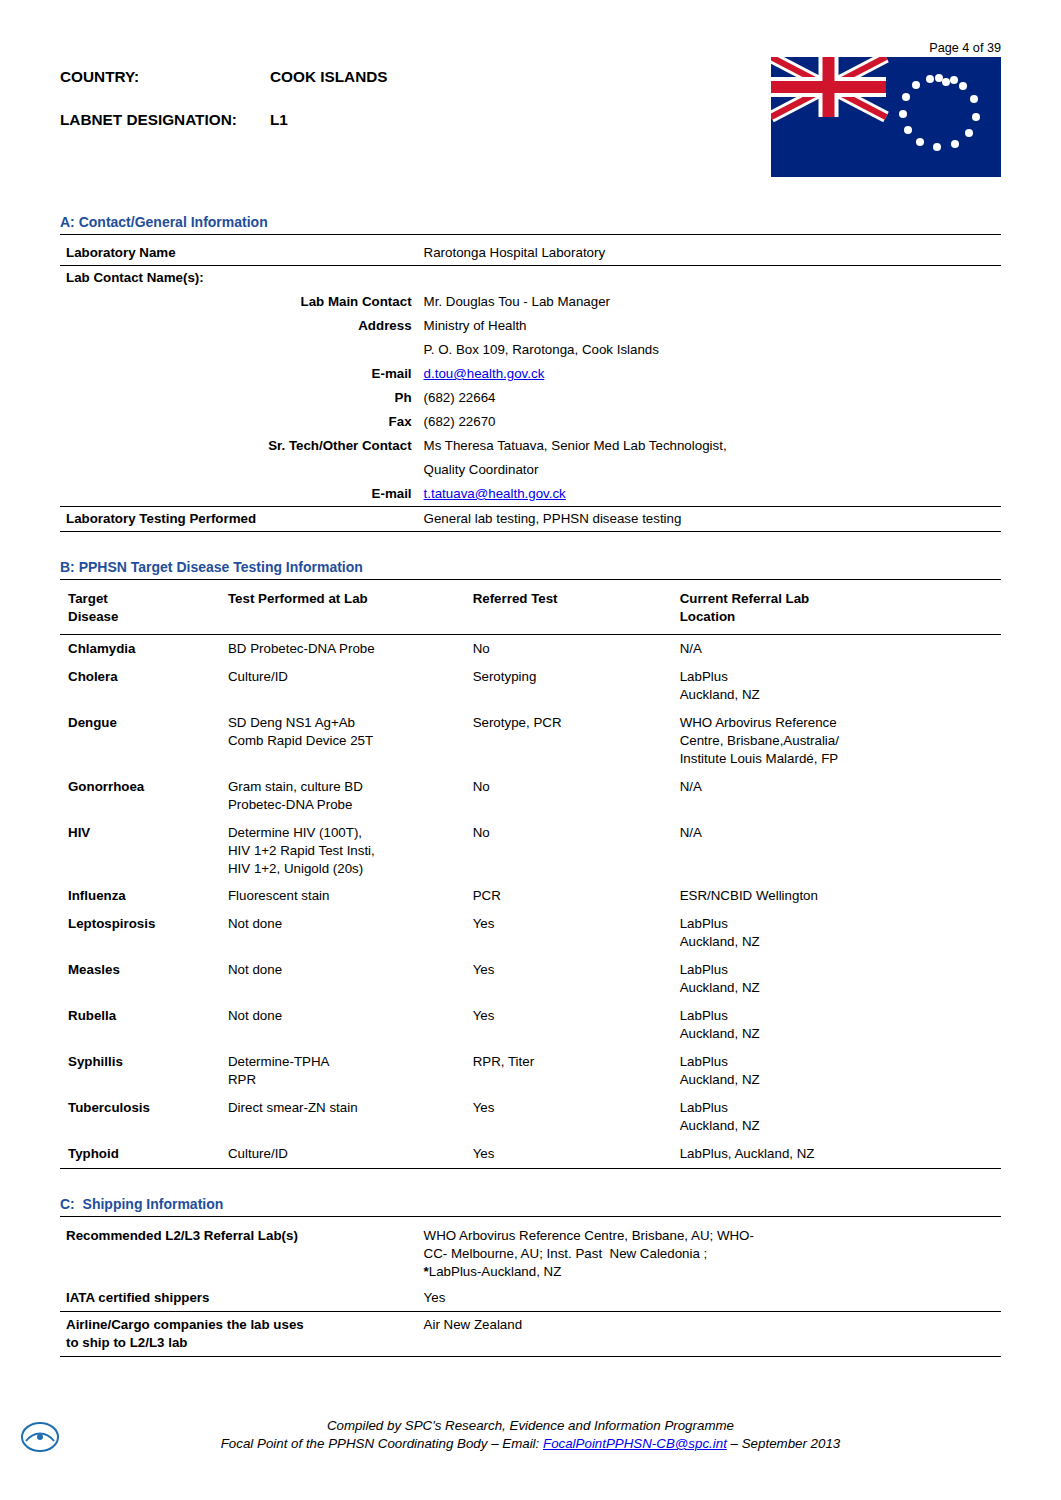Page 4 of 39
COUNTRY: COOK ISLANDS
LABNET DESIGNATION: L1
A: Contact/General Information
| Laboratory Name | Rarotonga Hospital Laboratory |
| Lab Contact Name(s): | |
| Lab Main Contact | Mr. Douglas Tou - Lab Manager |
| Address | Ministry of Health |
| | P. O. Box 109, Rarotonga, Cook Islands |
| E-mail | d.tou@health.gov.ck |
| Ph | (682) 22664 |
| Fax | (682) 22670 |
| Sr. Tech/Other Contact | Ms Theresa Tatuava, Senior Med Lab Technologist, |
| | Quality Coordinator |
| E-mail | t.tatuava@health.gov.ck |
| Laboratory Testing Performed | General lab testing, PPHSN disease testing |
B: PPHSN Target Disease Testing Information
| Target Disease | Test Performed at Lab | Referred Test | Current Referral Lab Location |
| --- | --- | --- | --- |
| Chlamydia | BD Probetec-DNA Probe | No | N/A |
| Cholera | Culture/ID | Serotyping | LabPlus Auckland, NZ |
| Dengue | SD Deng NS1 Ag+Ab Comb Rapid Device 25T | Serotype, PCR | WHO Arbovirus Reference Centre, Brisbane,Australia/ Institute Louis Malardé, FP |
| Gonorrhoea | Gram stain, culture BD Probetec-DNA Probe | No | N/A |
| HIV | Determine HIV (100T), HIV 1+2 Rapid Test Insti, HIV 1+2, Unigold (20s) | No | N/A |
| Influenza | Fluorescent stain | PCR | ESR/NCBID Wellington |
| Leptospirosis | Not done | Yes | LabPlus Auckland, NZ |
| Measles | Not done | Yes | LabPlus Auckland, NZ |
| Rubella | Not done | Yes | LabPlus Auckland, NZ |
| Syphillis | Determine-TPHA RPR | RPR, Titer | LabPlus Auckland, NZ |
| Tuberculosis | Direct smear-ZN stain | Yes | LabPlus Auckland, NZ |
| Typhoid | Culture/ID | Yes | LabPlus, Auckland, NZ |
C: Shipping Information
| Recommended L2/L3 Referral Lab(s) | WHO Arbovirus Reference Centre, Brisbane, AU; WHO- CC- Melbourne, AU; Inst. Past New Caledonia ; * LabPlus-Auckland, NZ |
| IATA certified shippers | Yes |
| Airline/Cargo companies the lab uses to ship to L2/L3 lab | Air New Zealand |
Compiled by SPC's Research, Evidence and Information Programme
Focal Point of the PPHSN Coordinating Body – Email: FocalPointPPHSN-CB@spc.int – September 2013